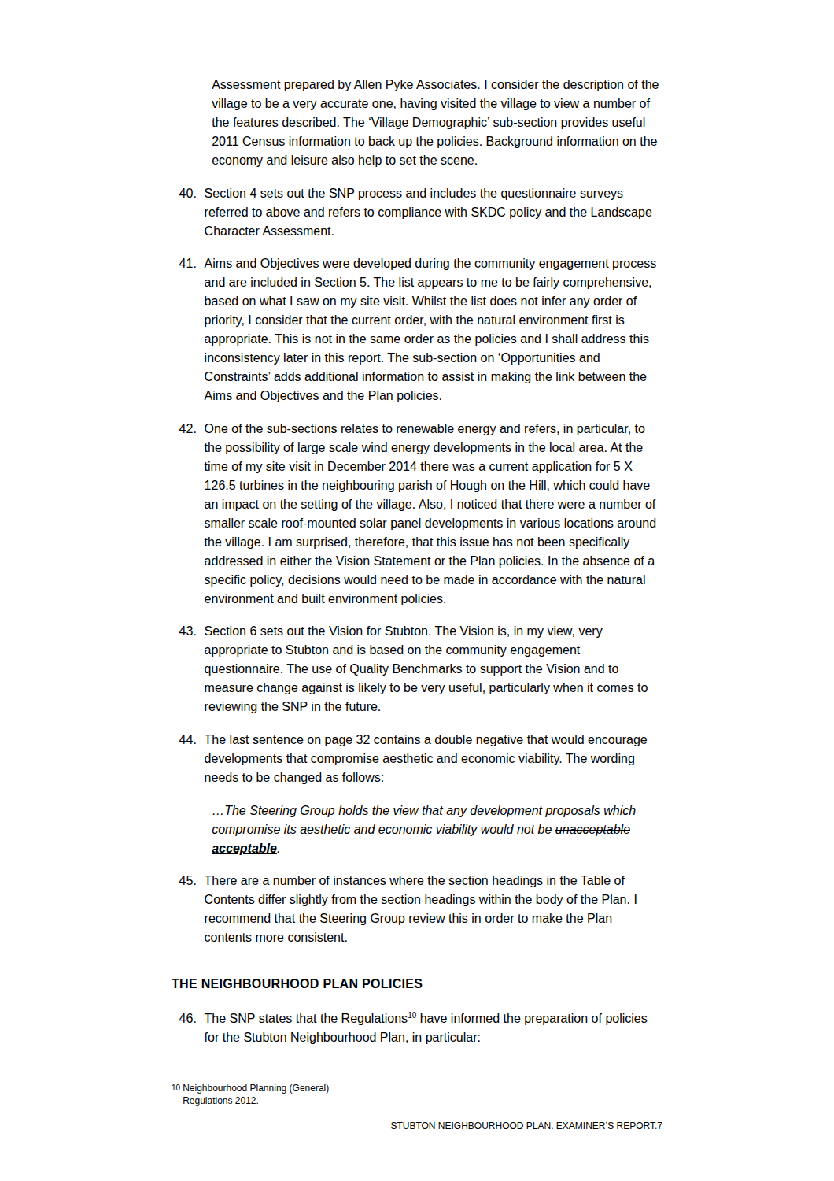Assessment prepared by Allen Pyke Associates. I consider the description of the village to be a very accurate one, having visited the village to view a number of the features described. The ‘Village Demographic’ sub-section provides useful 2011 Census information to back up the policies. Background information on the economy and leisure also help to set the scene.
40.
Section 4 sets out the SNP process and includes the questionnaire surveys referred to above and refers to compliance with SKDC policy and the Landscape Character Assessment.
41.
Aims and Objectives were developed during the community engagement process and are included in Section 5. The list appears to me to be fairly comprehensive, based on what I saw on my site visit. Whilst the list does not infer any order of priority, I consider that the current order, with the natural environment first is appropriate. This is not in the same order as the policies and I shall address this inconsistency later in this report. The sub-section on ‘Opportunities and Constraints’ adds additional information to assist in making the link between the Aims and Objectives and the Plan policies.
42.
One of the sub-sections relates to renewable energy and refers, in particular, to the possibility of large scale wind energy developments in the local area. At the time of my site visit in December 2014 there was a current application for 5 X 126.5 turbines in the neighbouring parish of Hough on the Hill, which could have an impact on the setting of the village. Also, I noticed that there were a number of smaller scale roof-mounted solar panel developments in various locations around the village. I am surprised, therefore, that this issue has not been specifically addressed in either the Vision Statement or the Plan policies. In the absence of a specific policy, decisions would need to be made in accordance with the natural environment and built environment policies.
43.
Section 6 sets out the Vision for Stubton. The Vision is, in my view, very appropriate to Stubton and is based on the community engagement questionnaire. The use of Quality Benchmarks to support the Vision and to measure change against is likely to be very useful, particularly when it comes to reviewing the SNP in the future.
44.
The last sentence on page 32 contains a double negative that would encourage developments that compromise aesthetic and economic viability. The wording needs to be changed as follows:
…The Steering Group holds the view that any development proposals which compromise its aesthetic and economic viability would not be unacceptable acceptable.
45.
There are a number of instances where the section headings in the Table of Contents differ slightly from the section headings within the body of the Plan. I recommend that the Steering Group review this in order to make the Plan contents more consistent.
THE NEIGHBOURHOOD PLAN POLICIES
46.
The SNP states that the Regulations10 have informed the preparation of policies for the Stubton Neighbourhood Plan, in particular:
10 Neighbourhood Planning (General) Regulations 2012.
STUBTON NEIGHBOURHOOD PLAN. EXAMINER’S REPORT.7